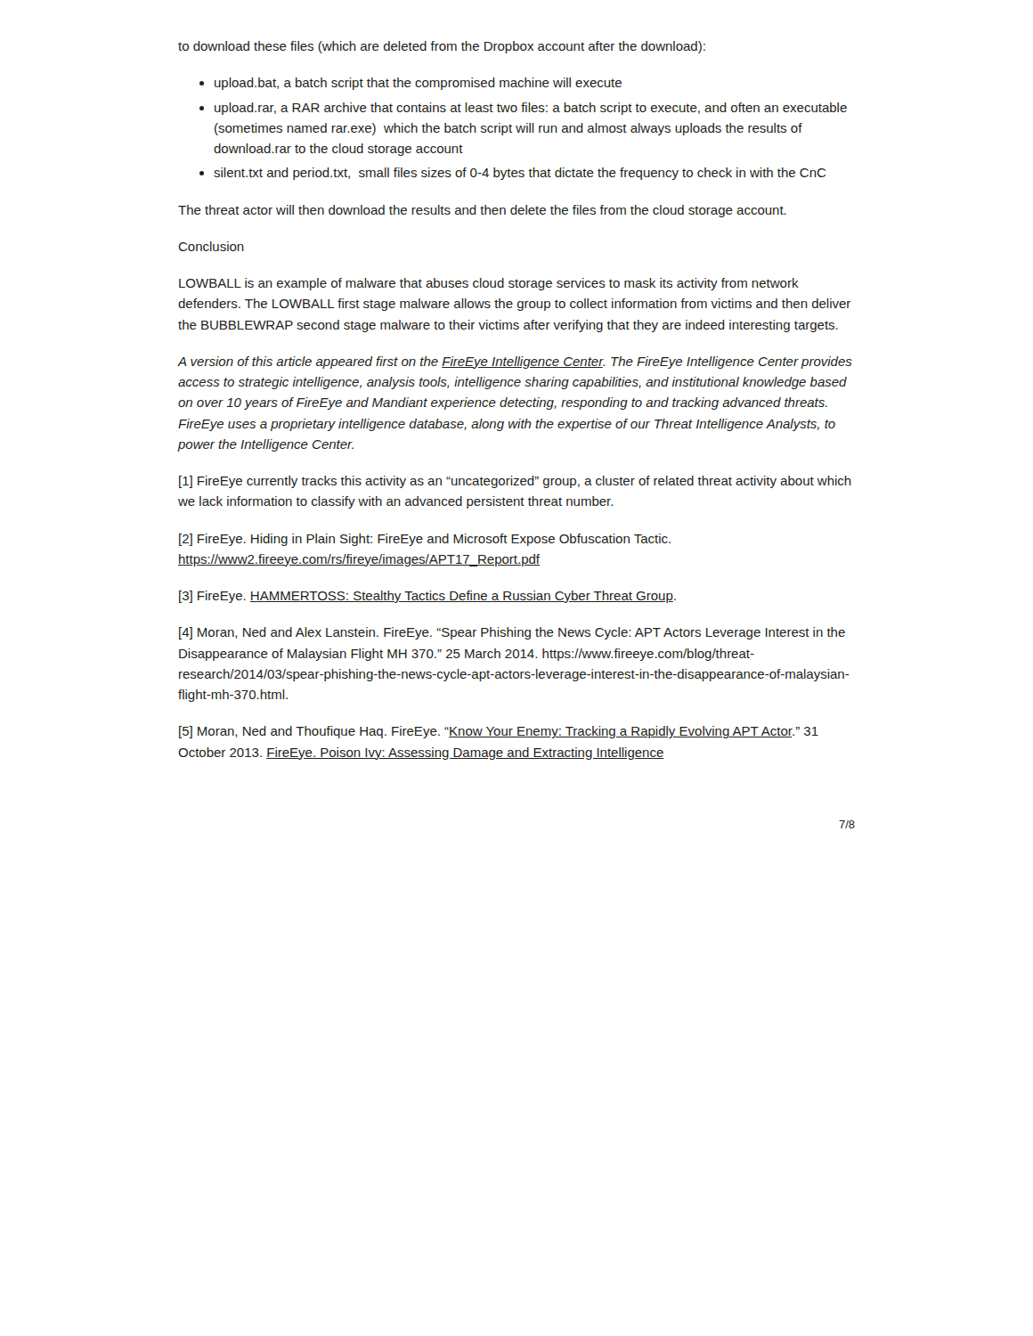to download these files (which are deleted from the Dropbox account after the download):
upload.bat, a batch script that the compromised machine will execute
upload.rar, a RAR archive that contains at least two files: a batch script to execute, and often an executable (sometimes named rar.exe) which the batch script will run and almost always uploads the results of download.rar to the cloud storage account
silent.txt and period.txt, small files sizes of 0-4 bytes that dictate the frequency to check in with the CnC
The threat actor will then download the results and then delete the files from the cloud storage account.
Conclusion
LOWBALL is an example of malware that abuses cloud storage services to mask its activity from network defenders. The LOWBALL first stage malware allows the group to collect information from victims and then deliver the BUBBLEWRAP second stage malware to their victims after verifying that they are indeed interesting targets.
A version of this article appeared first on the FireEye Intelligence Center. The FireEye Intelligence Center provides access to strategic intelligence, analysis tools, intelligence sharing capabilities, and institutional knowledge based on over 10 years of FireEye and Mandiant experience detecting, responding to and tracking advanced threats. FireEye uses a proprietary intelligence database, along with the expertise of our Threat Intelligence Analysts, to power the Intelligence Center.
[1] FireEye currently tracks this activity as an “uncategorized” group, a cluster of related threat activity about which we lack information to classify with an advanced persistent threat number.
[2] FireEye. Hiding in Plain Sight: FireEye and Microsoft Expose Obfuscation Tactic. https://www2.fireeye.com/rs/fireye/images/APT17_Report.pdf
[3] FireEye. HAMMERTOSS: Stealthy Tactics Define a Russian Cyber Threat Group.
[4] Moran, Ned and Alex Lanstein. FireEye. “Spear Phishing the News Cycle: APT Actors Leverage Interest in the Disappearance of Malaysian Flight MH 370.” 25 March 2014. https://www.fireeye.com/blog/threat-research/2014/03/spear-phishing-the-news-cycle-apt-actors-leverage-interest-in-the-disappearance-of-malaysian-flight-mh-370.html.
[5] Moran, Ned and Thoufique Haq. FireEye. “Know Your Enemy: Tracking a Rapidly Evolving APT Actor.” 31 October 2013. FireEye. Poison Ivy: Assessing Damage and Extracting Intelligence
7/8